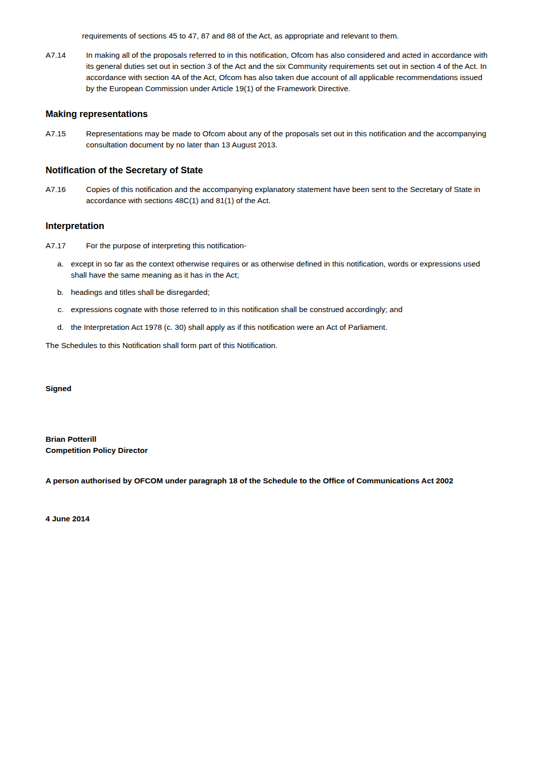requirements of sections 45 to 47, 87 and 88 of the Act, as appropriate and relevant to them.
A7.14
In making all of the proposals referred to in this notification, Ofcom has also considered and acted in accordance with its general duties set out in section 3 of the Act and the six Community requirements set out in section 4 of the Act. In accordance with section 4A of the Act, Ofcom has also taken due account of all applicable recommendations issued by the European Commission under Article 19(1) of the Framework Directive.
Making representations
A7.15
Representations may be made to Ofcom about any of the proposals set out in this notification and the accompanying consultation document by no later than 13 August 2013.
Notification of the Secretary of State
A7.16
Copies of this notification and the accompanying explanatory statement have been sent to the Secretary of State in accordance with sections 48C(1) and 81(1) of the Act.
Interpretation
A7.17
For the purpose of interpreting this notification-
except in so far as the context otherwise requires or as otherwise defined in this notification, words or expressions used shall have the same meaning as it has in the Act;
headings and titles shall be disregarded;
expressions cognate with those referred to in this notification shall be construed accordingly; and
the Interpretation Act 1978 (c. 30) shall apply as if this notification were an Act of Parliament.
The Schedules to this Notification shall form part of this Notification.
Signed
Brian Potterill
Competition Policy Director
A person authorised by OFCOM under paragraph 18 of the Schedule to the Office of Communications Act 2002
4 June 2014